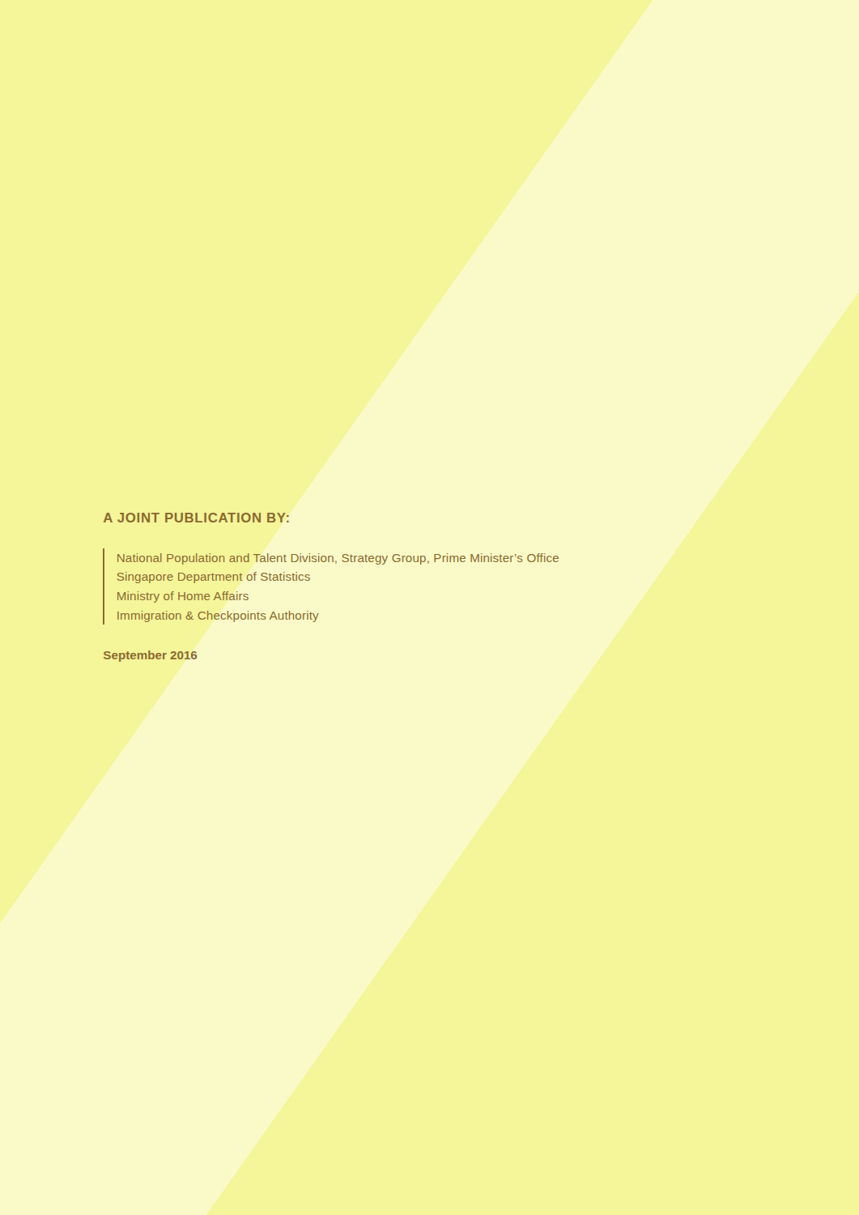A JOINT PUBLICATION BY:
National Population and Talent Division, Strategy Group, Prime Minister’s Office
Singapore Department of Statistics
Ministry of Home Affairs
Immigration & Checkpoints Authority
September 2016